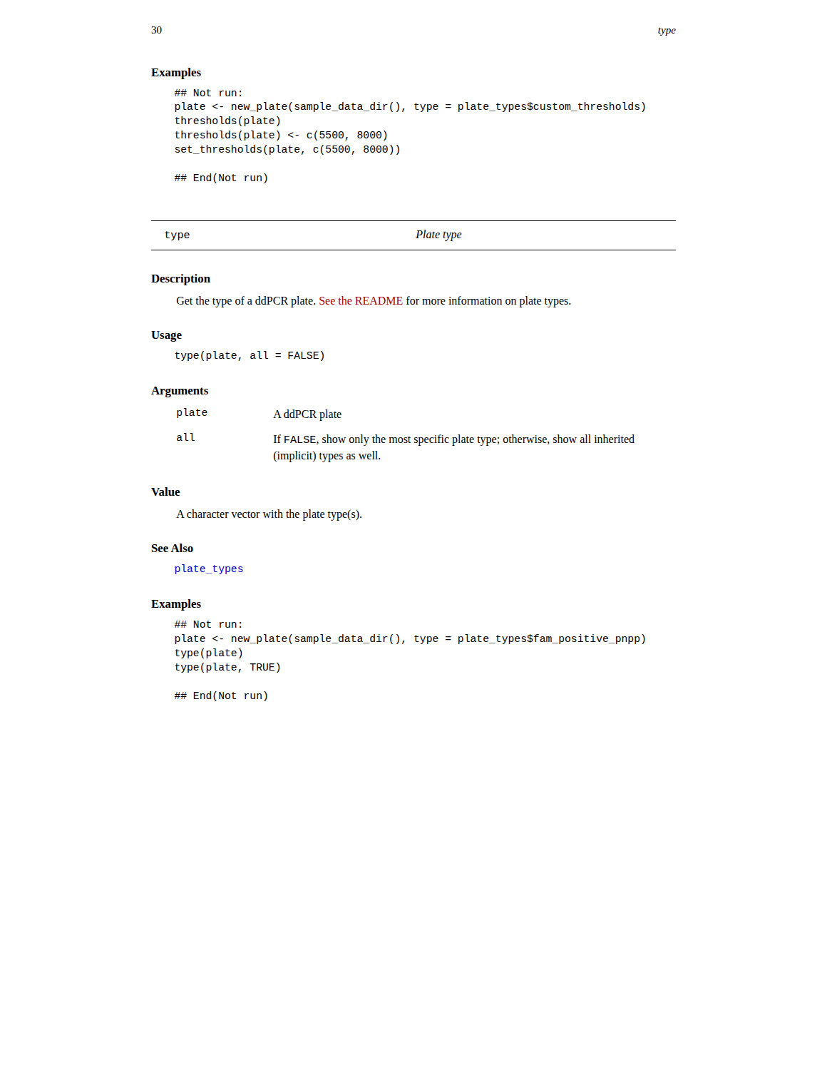30 type
Examples
## Not run:
plate <- new_plate(sample_data_dir(), type = plate_types$custom_thresholds)
thresholds(plate)
thresholds(plate) <- c(5500, 8000)
set_thresholds(plate, c(5500, 8000))

## End(Not run)
type Plate type
Description
Get the type of a ddPCR plate. See the README for more information on plate types.
Usage
type(plate, all = FALSE)
Arguments
plate
A ddPCR plate
all
If FALSE, show only the most specific plate type; otherwise, show all inherited (implicit) types as well.
Value
A character vector with the plate type(s).
See Also
plate_types
Examples
## Not run:
plate <- new_plate(sample_data_dir(), type = plate_types$fam_positive_pnpp)
type(plate)
type(plate, TRUE)

## End(Not run)